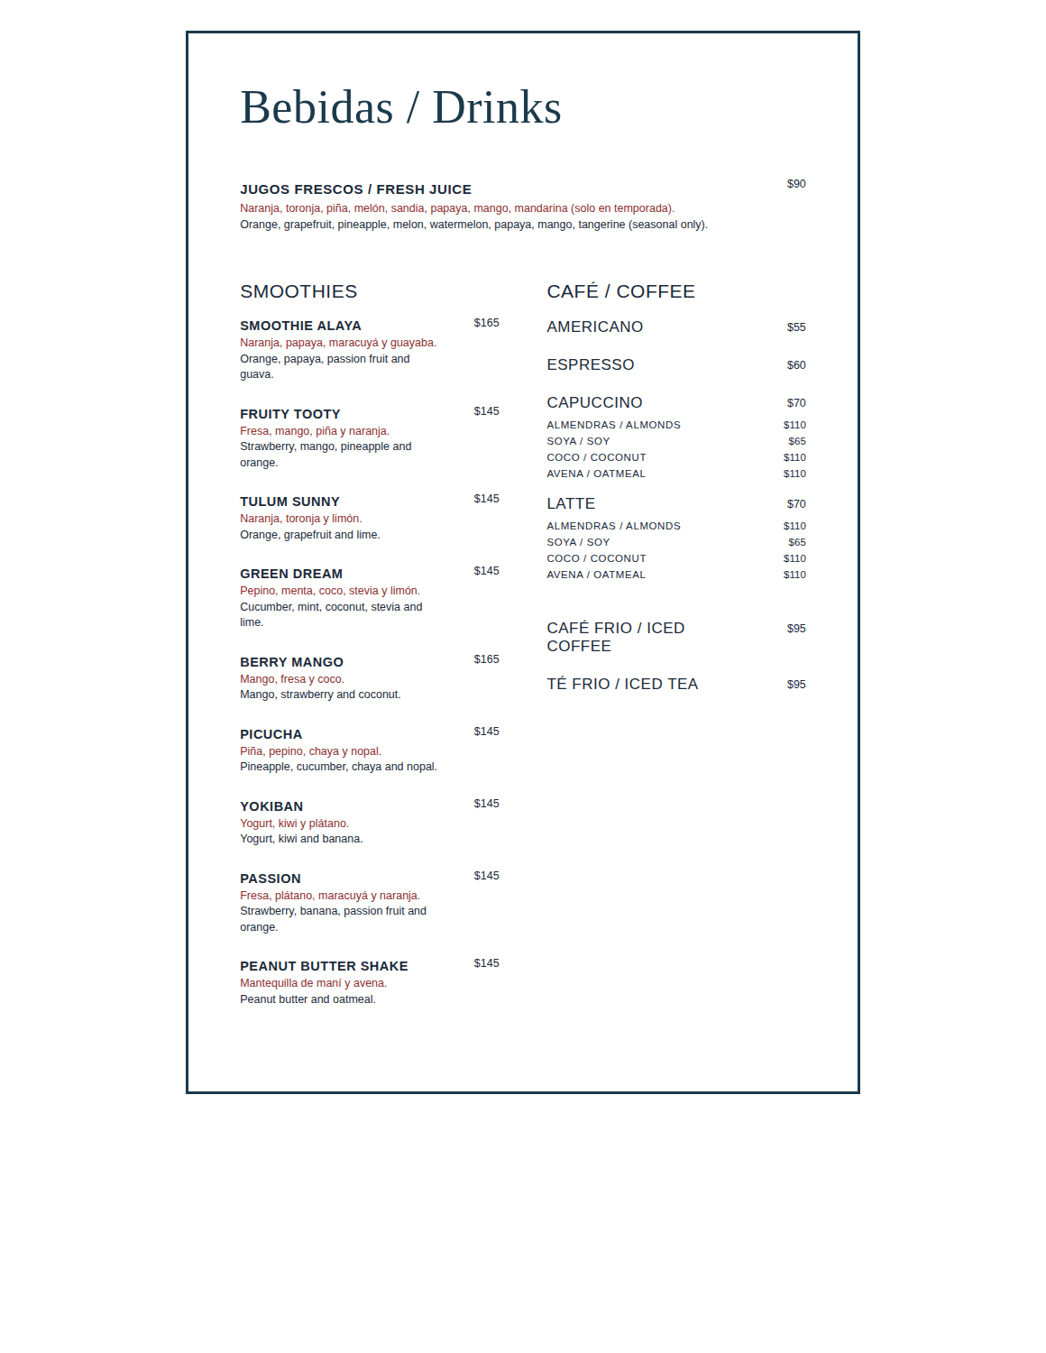Bebidas / Drinks
$90
JUGOS FRESCOS / FRESH JUICE
Naranja, toronja, piña, melón, sandia, papaya, mango, mandarina (solo en temporada).
Orange, grapefruit, pineapple, melon, watermelon, papaya, mango, tangerine (seasonal only).
SMOOTHIES
$165
SMOOTHIE ALAYA
Naranja, papaya, maracuyá y guayaba.
Orange, papaya, passion fruit and guava.
$145
FRUITY TOOTY
Fresa, mango, piña y naranja.
Strawberry, mango, pineapple and orange.
$145
TULUM SUNNY
Naranja, toronja y limón.
Orange, grapefruit and lime.
$145
GREEN DREAM
Pepino, menta, coco, stevia y limón.
Cucumber, mint, coconut, stevia and lime.
$165
BERRY MANGO
Mango, fresa y coco.
Mango, strawberry and coconut.
$145
PICUCHA
Piña, pepino, chaya y nopal.
Pineapple, cucumber, chaya and nopal.
$145
YOKIBAN
Yogurt, kiwi y plátano.
Yogurt, kiwi and banana.
$145
PASSION
Fresa, plátano, maracuyá y naranja.
Strawberry, banana, passion fruit and orange.
$145
PEANUT BUTTER SHAKE
Mantequilla de maní y avena.
Peanut butter and oatmeal.
CAFÉ / COFFEE
$55
AMERICANO
$60
ESPRESSO
$70
CAPUCCINO
$110
ALMENDRAS / ALMONDS
$65
SOYA / SOY
$110
COCO / COCONUT
$110
AVENA / OATMEAL
$70
LATTE
$110
ALMENDRAS / ALMONDS
$65
SOYA / SOY
$110
COCO / COCONUT
$110
AVENA / OATMEAL
$95
CAFÉ FRIO / ICED COFFEE
$95
TÉ FRIO / ICED TEA